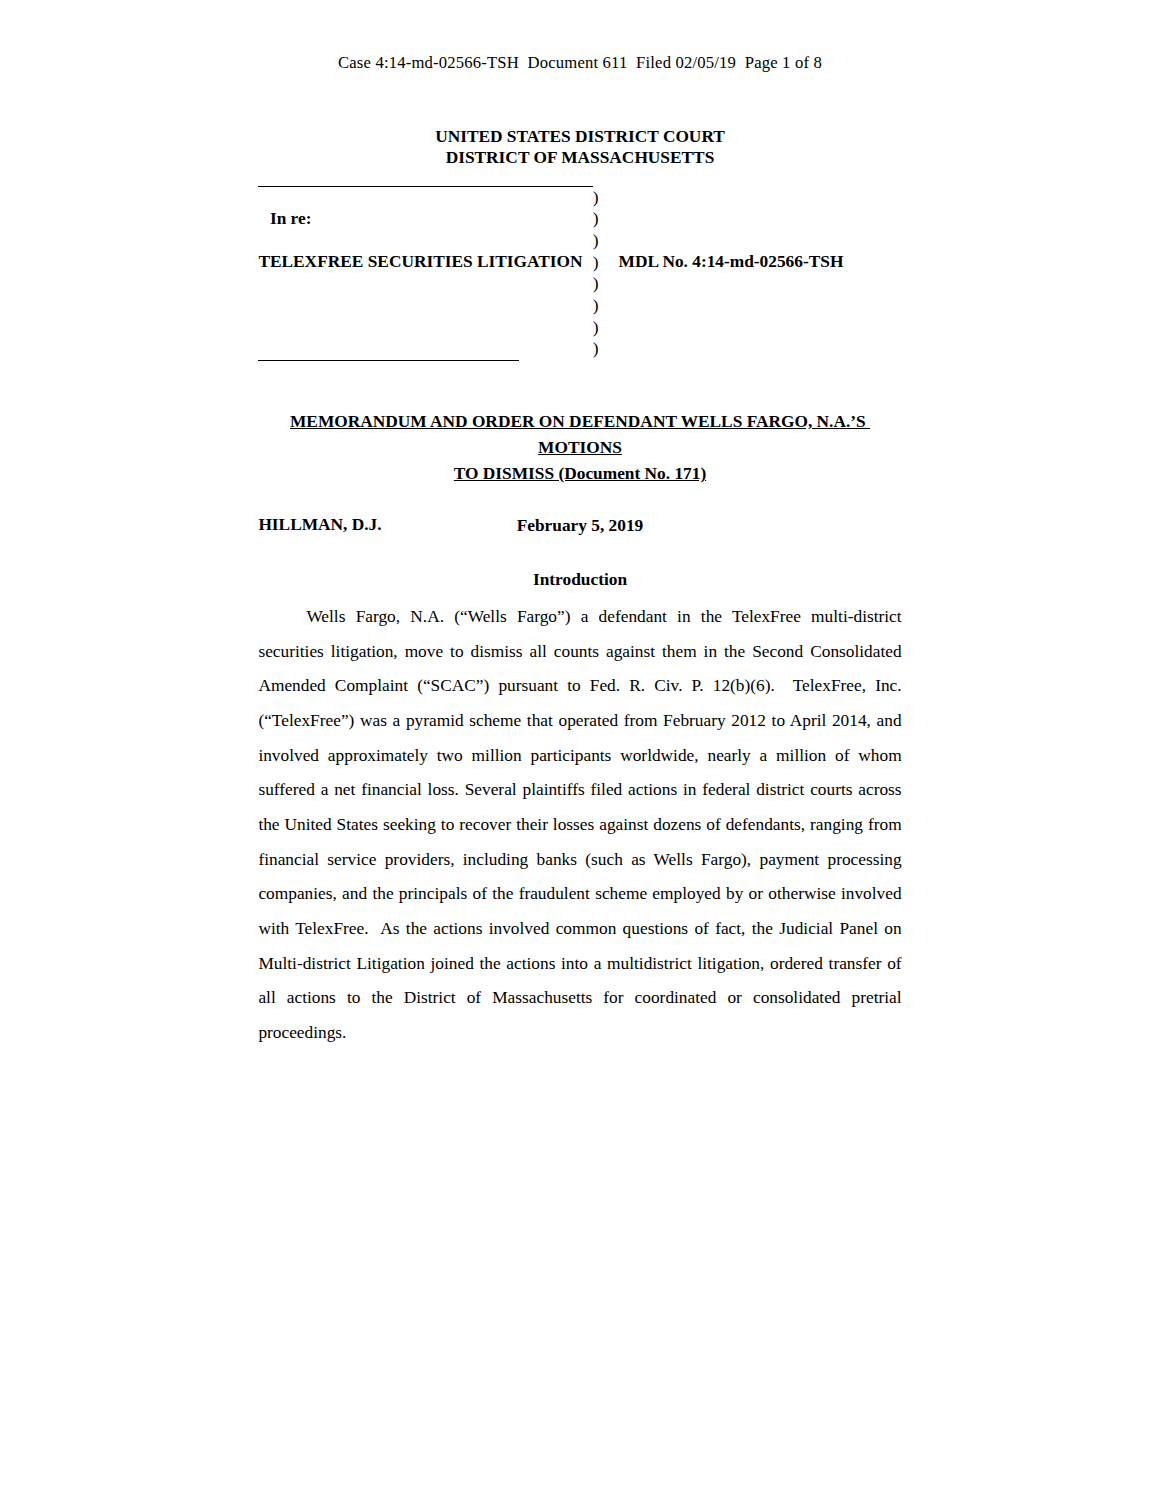Case 4:14-md-02566-TSH Document 611 Filed 02/05/19 Page 1 of 8
UNITED STATES DISTRICT COURT
DISTRICT OF MASSACHUSETTS
| In re: TELEXFREE SECURITIES LITIGATION | ) ) ) ) ) ) ) ) | MDL No. 4:14-md-02566-TSH |
MEMORANDUM AND ORDER ON DEFENDANT WELLS FARGO, N.A.’S MOTIONS
TO DISMISS (Document No. 171)
February 5, 2019
HILLMAN, D.J.
Introduction
Wells Fargo, N.A. (“Wells Fargo”) a defendant in the TelexFree multi-district securities litigation, move to dismiss all counts against them in the Second Consolidated Amended Complaint (“SCAC”) pursuant to Fed. R. Civ. P. 12(b)(6). TelexFree, Inc. (“TelexFree”) was a pyramid scheme that operated from February 2012 to April 2014, and involved approximately two million participants worldwide, nearly a million of whom suffered a net financial loss. Several plaintiffs filed actions in federal district courts across the United States seeking to recover their losses against dozens of defendants, ranging from financial service providers, including banks (such as Wells Fargo), payment processing companies, and the principals of the fraudulent scheme employed by or otherwise involved with TelexFree. As the actions involved common questions of fact, the Judicial Panel on Multi-district Litigation joined the actions into a multidistrict litigation, ordered transfer of all actions to the District of Massachusetts for coordinated or consolidated pretrial proceedings.